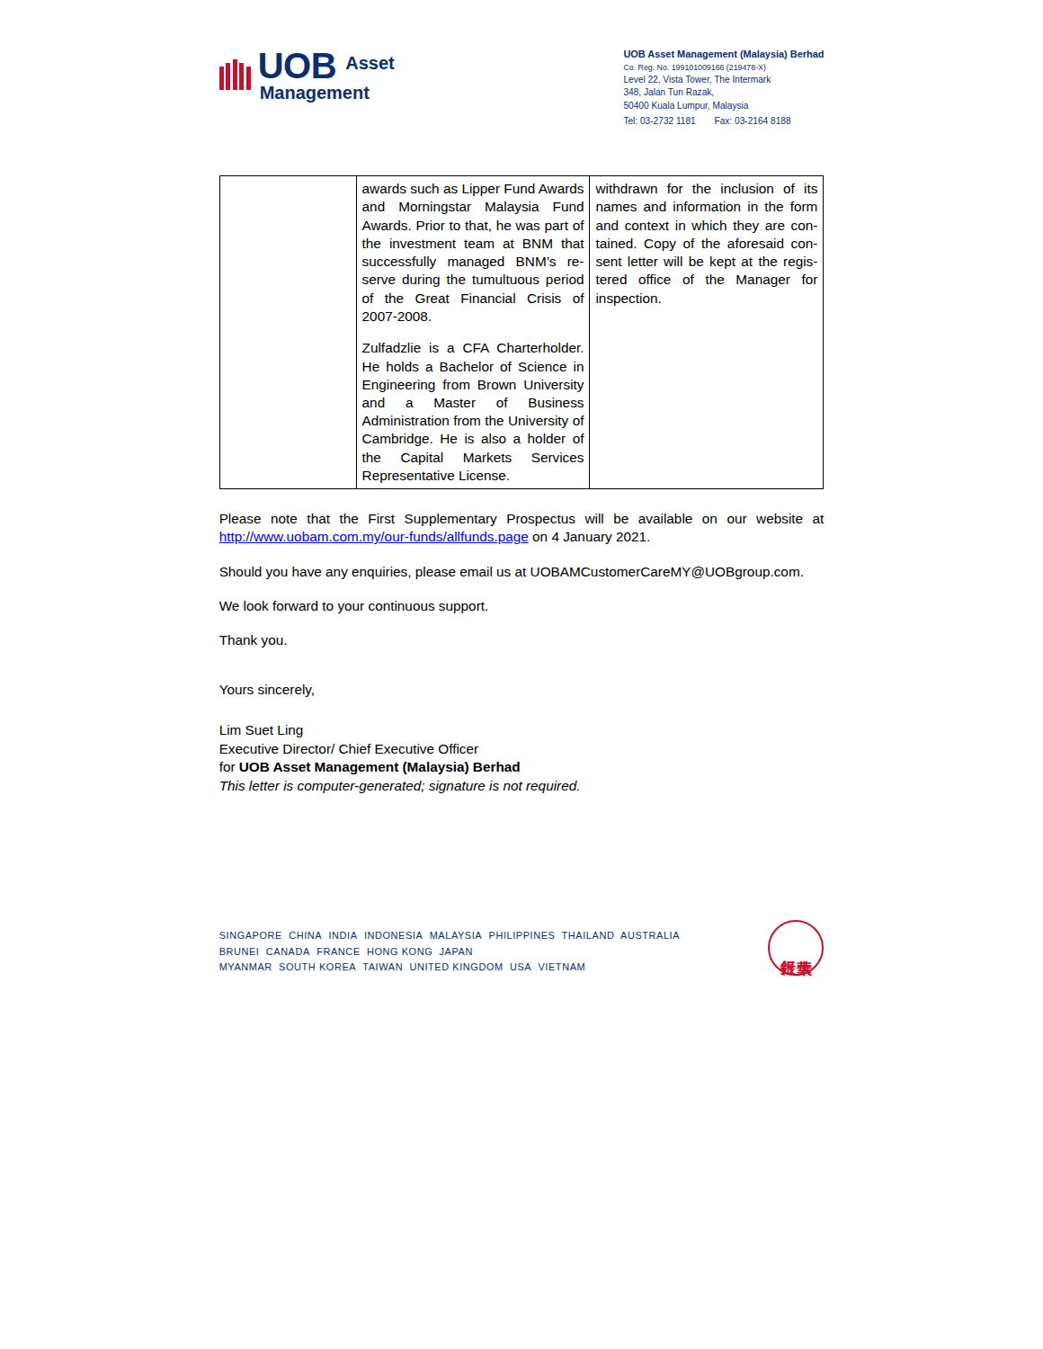UOB Asset Management
UOB Asset Management (Malaysia) Berhad
Co. Reg. No. 199101009166 (219478-X)
Level 22, Vista Tower, The Intermark
348, Jalan Tun Razak,
50400 Kuala Lumpur, Malaysia
Tel: 03-2732 1181 Fax: 03-2164 8188
| | awards such as Lipper Fund Awards and Morningstar Malaysia Fund Awards. Prior to that, he was part of the investment team at BNM that successfully managed BNM’s reserve during the tumultuous period of the Great Financial Crisis of 2007-2008. Zulfadzlie is a CFA Charterholder. He holds a Bachelor of Science in Engineering from Brown University and a Master of Business Administration from the University of Cambridge. He is also a holder of the Capital Markets Services Representative License. | withdrawn for the inclusion of its names and information in the form and context in which they are contained. Copy of the aforesaid consent letter will be kept at the registered office of the Manager for inspection. |
Please note that the First Supplementary Prospectus will be available on our website at http://www.uobam.com.my/our-funds/allfunds.page on 4 January 2021.
Should you have any enquiries, please email us at UOBAMCustomerCareMY@UOBgroup.com.
We look forward to your continuous support.
Thank you.
Yours sincerely,
Lim Suet Ling
Executive Director/ Chief Executive Officer
for UOB Asset Management (Malaysia) Berhad
This letter is computer-generated; signature is not required.
SINGAPORE CHINA INDIA INDONESIA MALAYSIA PHILIPPINES THAILAND AUSTRALIA BRUNEI CANADA FRANCE HONG KONG JAPAN
MYANMAR SOUTH KOREA TAIWAN UNITED KINGDOM USA VIETNAM
銀行 大華